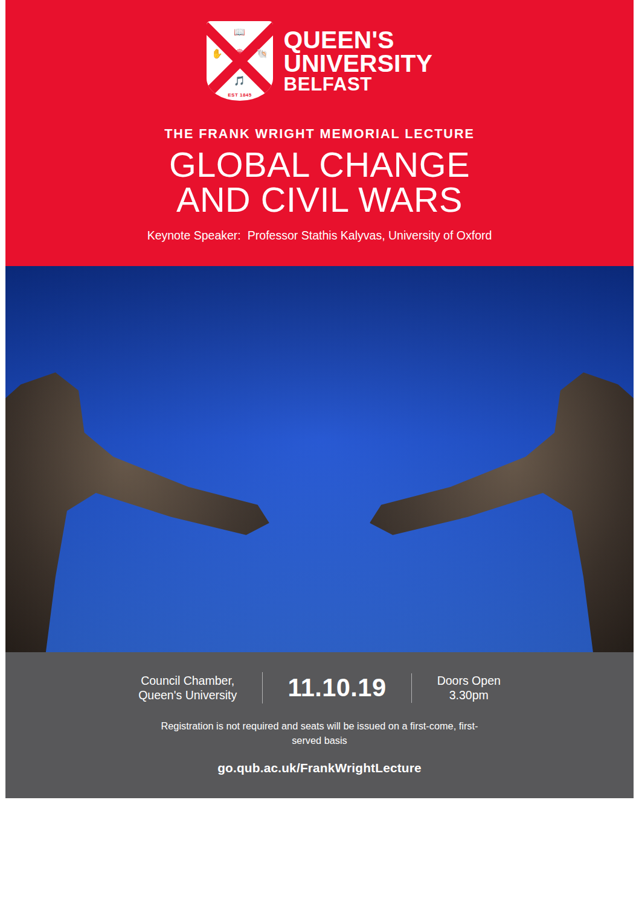📖 🐚 ✋ ♛ 🎵 EST 1845
Queen's University Belfast
The Frank Wright Memorial Lecture
Global Change
and Civil Wars
Keynote Speaker: Professor Stathis Kalyvas, University of Oxford
Hands Across the Divide sculpture
Council Chamber, Queen's University
11.10.19
Doors Open 3.30pm
Registration is not required and seats will be issued on a first-come, first-served basis
go.qub.ac.uk/FrankWrightLecture